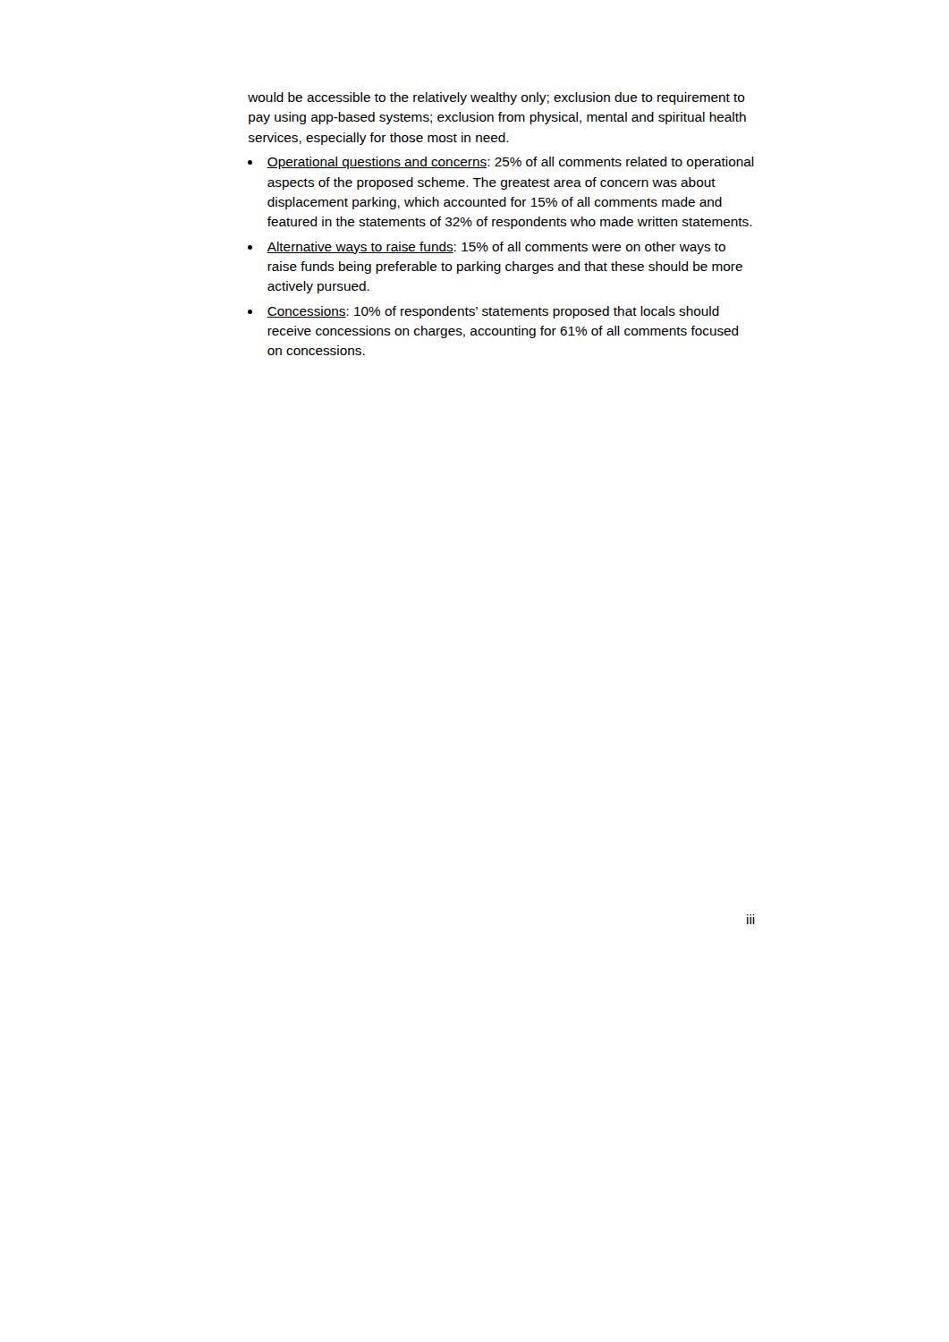would be accessible to the relatively wealthy only; exclusion due to requirement to pay using app-based systems; exclusion from physical, mental and spiritual health services, especially for those most in need.
Operational questions and concerns: 25% of all comments related to operational aspects of the proposed scheme. The greatest area of concern was about displacement parking, which accounted for 15% of all comments made and featured in the statements of 32% of respondents who made written statements.
Alternative ways to raise funds: 15% of all comments were on other ways to raise funds being preferable to parking charges and that these should be more actively pursued.
Concessions: 10% of respondents’ statements proposed that locals should receive concessions on charges, accounting for 61% of all comments focused on concessions.
iii